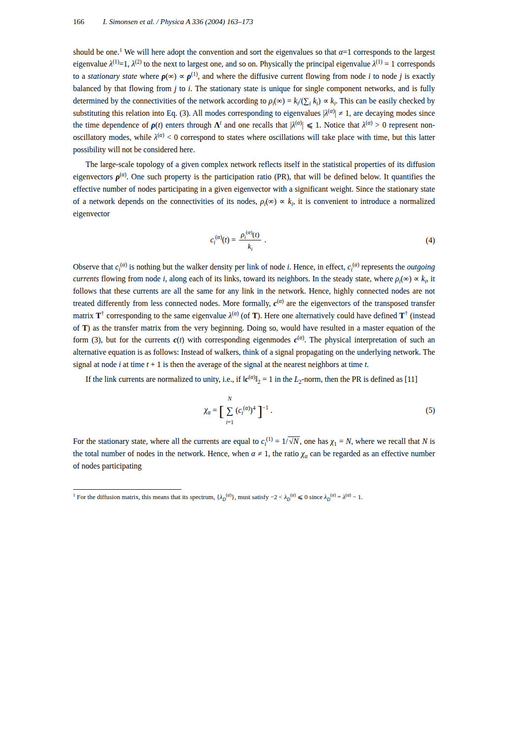166 I. Simonsen et al. / Physica A 336 (2004) 163–173
should be one.1 We will here adopt the convention and sort the eigenvalues so that α=1 corresponds to the largest eigenvalue λ(1)=1, λ(2) to the next to largest one, and so on. Physically the principal eigenvalue λ(1) = 1 corresponds to a stationary state where ρ(∞) ∝ ρ(1), and where the diffusive current flowing from node i to node j is exactly balanced by that flowing from j to i. The stationary state is unique for single component networks, and is fully determined by the connectivities of the network according to ρi(∞) = ki/(∑i ki) ∝ ki. This can be easily checked by substituting this relation into Eq. (3). All modes corresponding to eigenvalues |λ(α)| ≠ 1, are decaying modes since the time dependence of ρ(t) enters through Λt and one recalls that |λ(α)| ⩽ 1. Notice that λ(α) > 0 represent non-oscillatory modes, while λ(α) < 0 correspond to states where oscillations will take place with time, but this latter possibility will not be considered here.
The large-scale topology of a given complex network reflects itself in the statistical properties of its diffusion eigenvectors ρ(α). One such property is the participation ratio (PR), that will be defined below. It quantifies the effective number of nodes participating in a given eigenvector with a significant weight. Since the stationary state of a network depends on the connectivities of its nodes, ρi(∞) ∝ ki, it is convenient to introduce a normalized eigenvector
ci(α)(t) = ρi(α)(t) ki .
(4)
Observe that ci(α) is nothing but the walker density per link of node i. Hence, in effect, ci(α) represents the outgoing currents flowing from node i, along each of its links, toward its neighbors. In the steady state, where ρi(∞) ∝ ki, it follows that these currents are all the same for any link in the network. Hence, highly connected nodes are not treated differently from less connected nodes. More formally, c(α) are the eigenvectors of the transposed transfer matrix T† corresponding to the same eigenvalue λ(α) (of T). Here one alternatively could have defined T† (instead of T) as the transfer matrix from the very beginning. Doing so, would have resulted in a master equation of the form (3), but for the currents c(t) with corresponding eigenmodes c(α). The physical interpretation of such an alternative equation is as follows: Instead of walkers, think of a signal propagating on the underlying network. The signal at node i at time t + 1 is then the average of the signal at the nearest neighbors at time t.
If the link currents are normalized to unity, i.e., if ‖c(α)‖2 = 1 in the L2-norm, then the PR is defined as [11]
χα = [ N ∑ i=1 (ci(α))4 ]−1 .
(5)
For the stationary state, where all the currents are equal to ci(1) = 1/√N, one has χ1 = N, where we recall that N is the total number of nodes in the network. Hence, when α ≠ 1, the ratio χα can be regarded as an effective number of nodes participating
1 For the diffusion matrix, this means that its spectrum, {λD(α)}, must satisfy −2 < λD(α) ⩽ 0 since λD(α) = λ(α) − 1.